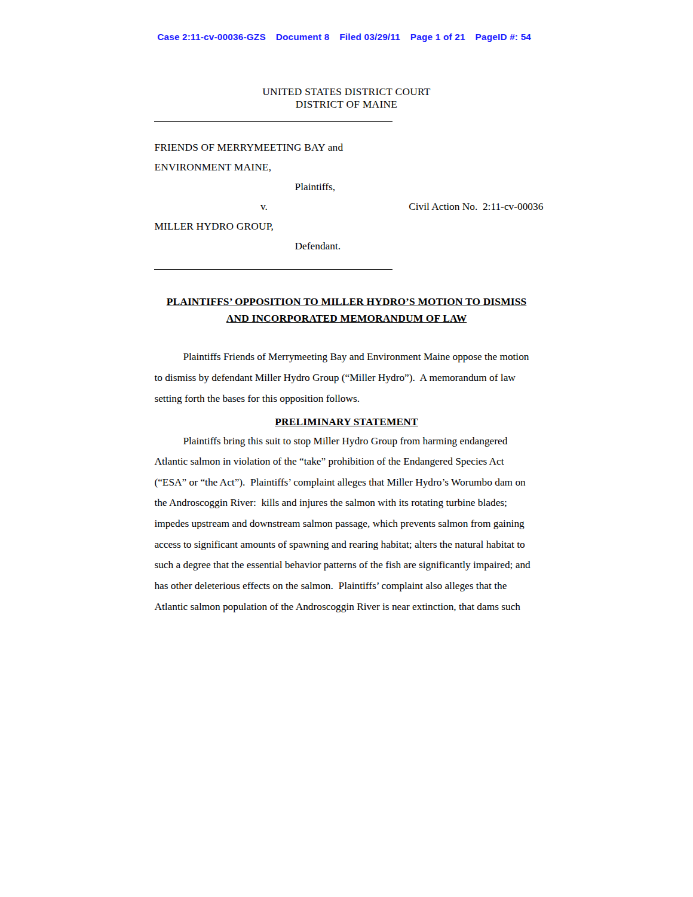Case 2:11-cv-00036-GZS Document 8 Filed 03/29/11 Page 1 of 21 PageID #: 54
UNITED STATES DISTRICT COURT
DISTRICT OF MAINE
FRIENDS OF MERRYMEETING BAY and
ENVIRONMENT MAINE,
Plaintiffs,
v.
Civil Action No. 2:11-cv-00036
MILLER HYDRO GROUP,
Defendant.
PLAINTIFFS’ OPPOSITION TO MILLER HYDRO’S MOTION TO DISMISS
AND INCORPORATED MEMORANDUM OF LAW
Plaintiffs Friends of Merrymeeting Bay and Environment Maine oppose the motion to dismiss by defendant Miller Hydro Group (“Miller Hydro”). A memorandum of law setting forth the bases for this opposition follows.
PRELIMINARY STATEMENT
Plaintiffs bring this suit to stop Miller Hydro Group from harming endangered Atlantic salmon in violation of the “take” prohibition of the Endangered Species Act (“ESA” or “the Act”). Plaintiffs’ complaint alleges that Miller Hydro’s Worumbo dam on the Androscoggin River: kills and injures the salmon with its rotating turbine blades; impedes upstream and downstream salmon passage, which prevents salmon from gaining access to significant amounts of spawning and rearing habitat; alters the natural habitat to such a degree that the essential behavior patterns of the fish are significantly impaired; and has other deleterious effects on the salmon. Plaintiffs’ complaint also alleges that the Atlantic salmon population of the Androscoggin River is near extinction, that dams such